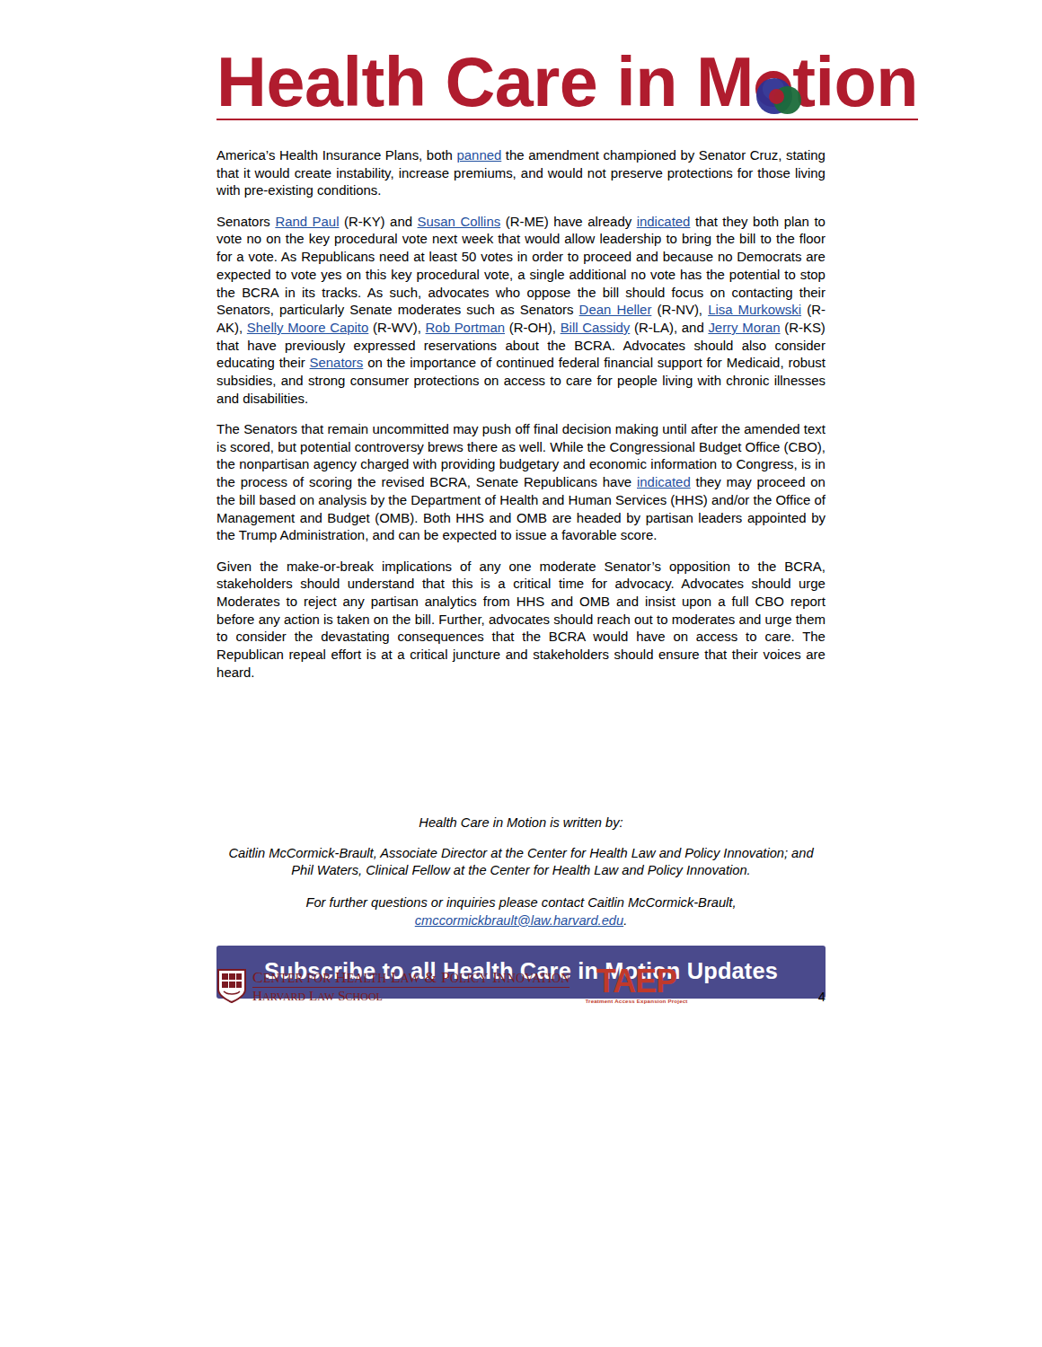Health Care in M tion
America’s Health Insurance Plans, both panned the amendment championed by Senator Cruz, stating that it would create instability, increase premiums, and would not preserve protections for those living with pre-existing conditions.
Senators Rand Paul (R-KY) and Susan Collins (R-ME) have already indicated that they both plan to vote no on the key procedural vote next week that would allow leadership to bring the bill to the floor for a vote. As Republicans need at least 50 votes in order to proceed and because no Democrats are expected to vote yes on this key procedural vote, a single additional no vote has the potential to stop the BCRA in its tracks. As such, advocates who oppose the bill should focus on contacting their Senators, particularly Senate moderates such as Senators Dean Heller (R-NV), Lisa Murkowski (R-AK), Shelly Moore Capito (R-WV), Rob Portman (R-OH), Bill Cassidy (R-LA), and Jerry Moran (R-KS) that have previously expressed reservations about the BCRA. Advocates should also consider educating their Senators on the importance of continued federal financial support for Medicaid, robust subsidies, and strong consumer protections on access to care for people living with chronic illnesses and disabilities.
The Senators that remain uncommitted may push off final decision making until after the amended text is scored, but potential controversy brews there as well. While the Congressional Budget Office (CBO), the nonpartisan agency charged with providing budgetary and economic information to Congress, is in the process of scoring the revised BCRA, Senate Republicans have indicated they may proceed on the bill based on analysis by the Department of Health and Human Services (HHS) and/or the Office of Management and Budget (OMB). Both HHS and OMB are headed by partisan leaders appointed by the Trump Administration, and can be expected to issue a favorable score.
Given the make-or-break implications of any one moderate Senator’s opposition to the BCRA, stakeholders should understand that this is a critical time for advocacy. Advocates should urge Moderates to reject any partisan analytics from HHS and OMB and insist upon a full CBO report before any action is taken on the bill. Further, advocates should reach out to moderates and urge them to consider the devastating consequences that the BCRA would have on access to care. The Republican repeal effort is at a critical juncture and stakeholders should ensure that their voices are heard.
Health Care in Motion is written by:
Caitlin McCormick-Brault, Associate Director at the Center for Health Law and Policy Innovation; and
Phil Waters, Clinical Fellow at the Center for Health Law and Policy Innovation.
For further questions or inquiries please contact Caitlin McCormick-Brault, cmccormickbrault@law.harvard.edu.
Subscribe to all Health Care in Motion Updates
CENTER FOR HEALTH LAW & POLICY INNOVATION
HARVARD LAW SCHOOL
TAEP
Treatment Access Expansion Project
4